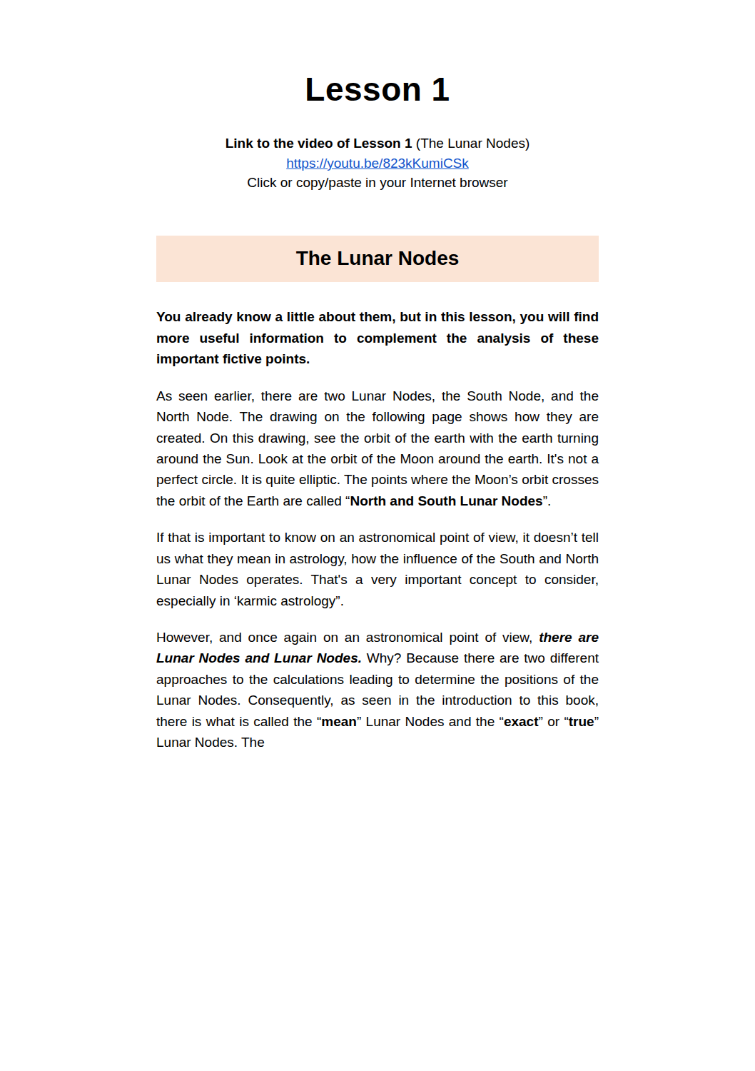Lesson 1
Link to the video of Lesson 1 (The Lunar Nodes)
https://youtu.be/823kKumiCSk
Click or copy/paste in your Internet browser
The Lunar Nodes
You already know a little about them, but in this lesson, you will find more useful information to complement the analysis of these important fictive points.
As seen earlier, there are two Lunar Nodes, the South Node, and the North Node. The drawing on the following page shows how they are created. On this drawing, see the orbit of the earth with the earth turning around the Sun. Look at the orbit of the Moon around the earth. It's not a perfect circle. It is quite elliptic. The points where the Moon’s orbit crosses the orbit of the Earth are called “North and South Lunar Nodes”.
If that is important to know on an astronomical point of view, it doesn’t tell us what they mean in astrology, how the influence of the South and North Lunar Nodes operates. That's a very important concept to consider, especially in ‘karmic astrology”.
However, and once again on an astronomical point of view, there are Lunar Nodes and Lunar Nodes. Why? Because there are two different approaches to the calculations leading to determine the positions of the Lunar Nodes. Consequently, as seen in the introduction to this book, there is what is called the “mean” Lunar Nodes and the “exact” or “true” Lunar Nodes. The